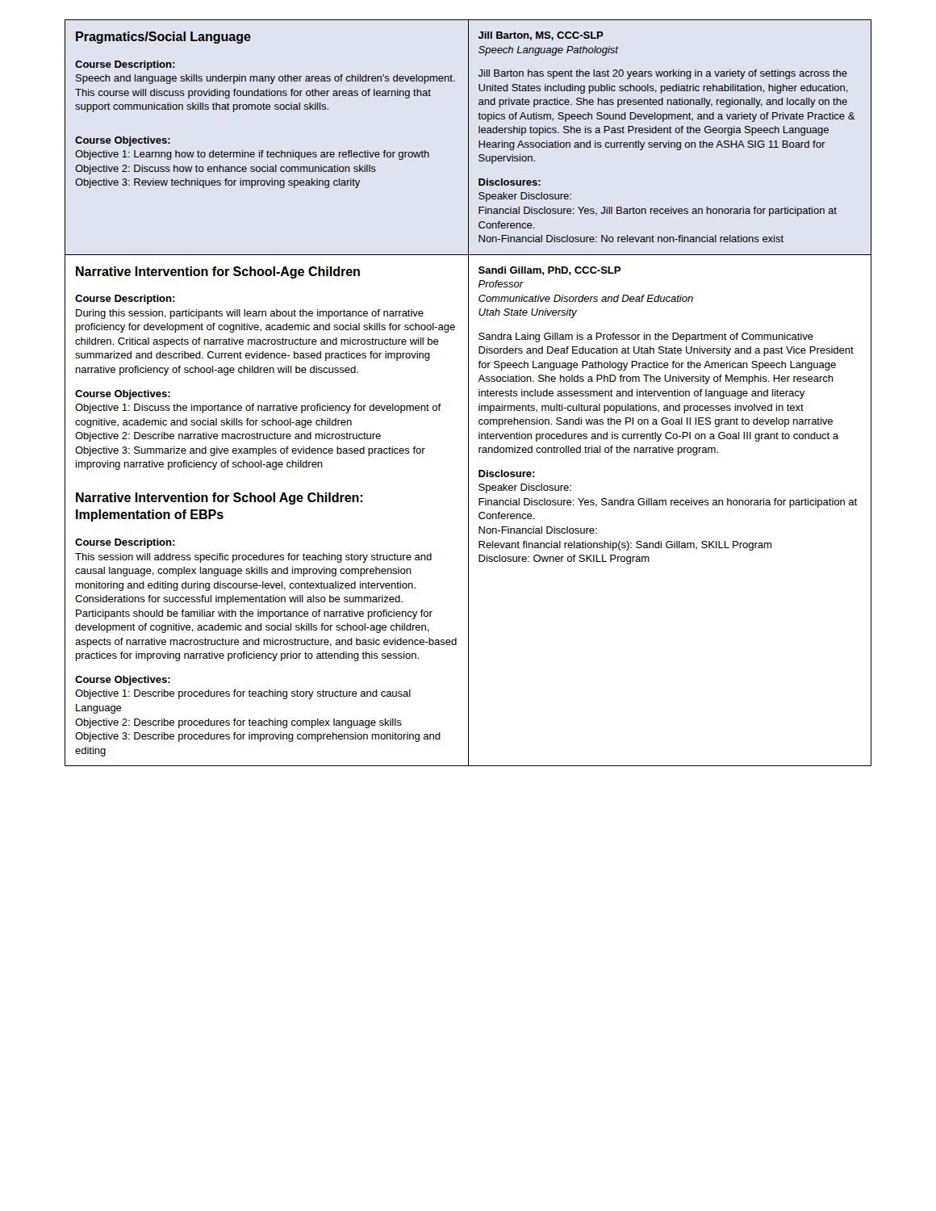| Pragmatics/Social Language Course Description: Speech and language skills underpin many other areas of children's development. This course will discuss providing foundations for other areas of learning that support communication skills that promote social skills. Course Objectives: Objective 1: Learnng how to determine if techniques are reflective for growth Objective 2: Discuss how to enhance social communication skills Objective 3: Review techniques for improving speaking clarity | Jill Barton, MS, CCC-SLP Speech Language Pathologist Jill Barton has spent the last 20 years working in a variety of settings across the United States including public schools, pediatric rehabilitation, higher education, and private practice. She has presented nationally, regionally, and locally on the topics of Autism, Speech Sound Development, and a variety of Private Practice & leadership topics. She is a Past President of the Georgia Speech Language Hearing Association and is currently serving on the ASHA SIG 11 Board for Supervision. Disclosures: Speaker Disclosure: Financial Disclosure: Yes, Jill Barton receives an honoraria for participation at Conference. Non-Financial Disclosure: No relevant non-financial relations exist |
| Narrative Intervention for School-Age Children Course Description: During this session, participants will learn about the importance of narrative proficiency for development of cognitive, academic and social skills for school-age children. Critical aspects of narrative macrostructure and microstructure will be summarized and described. Current evidence- based practices for improving narrative proficiency of school-age children will be discussed. Course Objectives: Objective 1: Discuss the importance of narrative proficiency for development of cognitive, academic and social skills for school-age children Objective 2: Describe narrative macrostructure and microstructure Objective 3: Summarize and give examples of evidence based practices for improving narrative proficiency of school-age children Narrative Intervention for School Age Children: Implementation of EBPs Course Description: This session will address specific procedures for teaching story structure and causal language, complex language skills and improving comprehension monitoring and editing during discourse-level, contextualized intervention. Considerations for successful implementation will also be summarized. Participants should be familiar with the importance of narrative proficiency for development of cognitive, academic and social skills for school-age children, aspects of narrative macrostructure and microstructure, and basic evidence-based practices for improving narrative proficiency prior to attending this session. Course Objectives: Objective 1: Describe procedures for teaching story structure and causal Language Objective 2: Describe procedures for teaching complex language skills Objective 3: Describe procedures for improving comprehension monitoring and editing | Sandi Gillam, PhD, CCC-SLP Professor Communicative Disorders and Deaf Education Utah State University Sandra Laing Gillam is a Professor in the Department of Communicative Disorders and Deaf Education at Utah State University and a past Vice President for Speech Language Pathology Practice for the American Speech Language Association. She holds a PhD from The University of Memphis. Her research interests include assessment and intervention of language and literacy impairments, multi-cultural populations, and processes involved in text comprehension. Sandi was the PI on a Goal II IES grant to develop narrative intervention procedures and is currently Co-PI on a Goal III grant to conduct a randomized controlled trial of the narrative program. Disclosure: Speaker Disclosure: Financial Disclosure: Yes, Sandra Gillam receives an honoraria for participation at Conference. Non-Financial Disclosure: Relevant financial relationship(s): Sandi Gillam, SKILL Program Disclosure: Owner of SKILL Program |